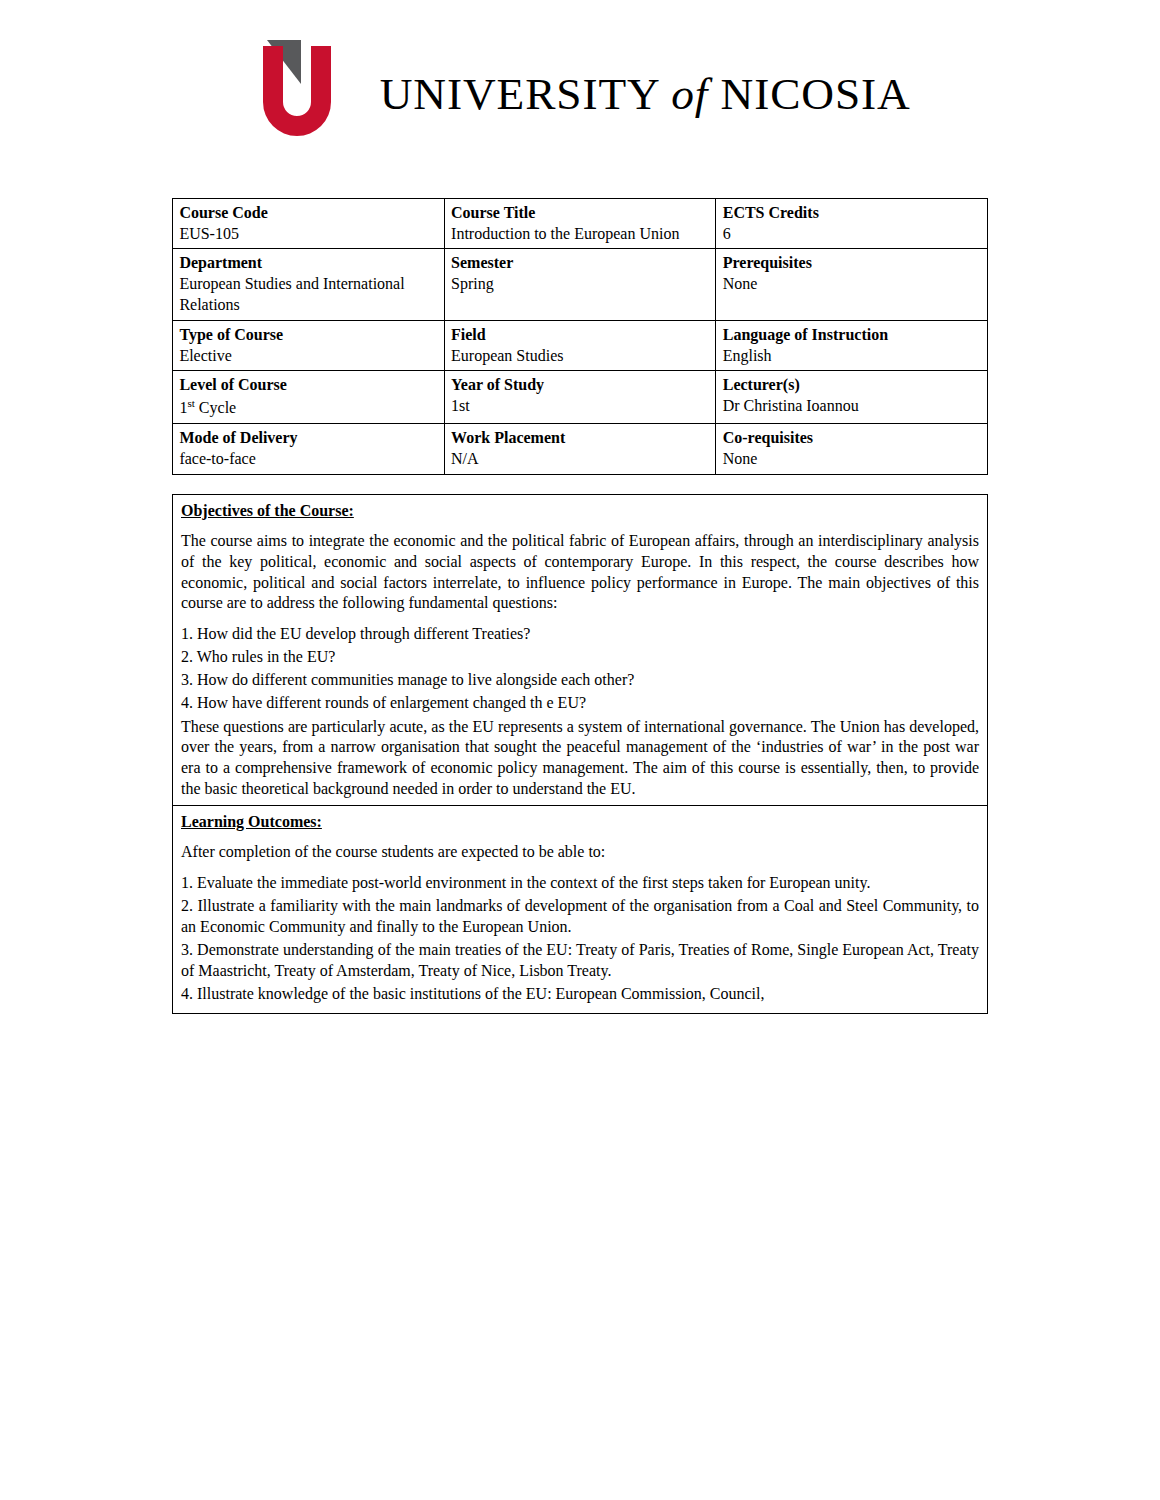UNIVERSITY of NICOSIA
| Course Code EUS-105 | Course Title Introduction to the European Union | ECTS Credits 6 |
| Department European Studies and International Relations | Semester Spring | Prerequisites None |
| Type of Course Elective | Field European Studies | Language of Instruction English |
| Level of Course 1 st Cycle | Year of Study 1st | Lecturer(s) Dr Christina Ioannou |
| Mode of Delivery face-to-face | Work Placement N/A | Co-requisites None |
| Objectives of the Course: The course aims to integrate the economic and the political fabric of European affairs, through an interdisciplinary analysis of the key political, economic and social aspects of contemporary Europe. In this respect, the course describes how economic, political and social factors interrelate, to influence policy performance in Europe. The main objectives of this course are to address the following fundamental questions: 1. How did the EU develop through different Treaties? 2. Who rules in the EU? 3. How do different communities manage to live alongside each other? 4. How have different rounds of enlargement changed th e EU? These questions are particularly acute, as the EU represents a system of international governance. The Union has developed, over the years, from a narrow organisation that sought the peaceful management of the ‘industries of war’ in the post war era to a comprehensive framework of economic policy management. The aim of this course is essentially, then, to provide the basic theoretical background needed in order to understand the EU. |
| Learning Outcomes: After completion of the course students are expected to be able to: 1. Evaluate the immediate post-world environment in the context of the first steps taken for European unity. 2. Illustrate a familiarity with the main landmarks of development of the organisation from a Coal and Steel Community, to an Economic Community and finally to the European Union. 3. Demonstrate understanding of the main treaties of the EU: Treaty of Paris, Treaties of Rome, Single European Act, Treaty of Maastricht, Treaty of Amsterdam, Treaty of Nice, Lisbon Treaty. 4. Illustrate knowledge of the basic institutions of the EU: European Commission, Council, |